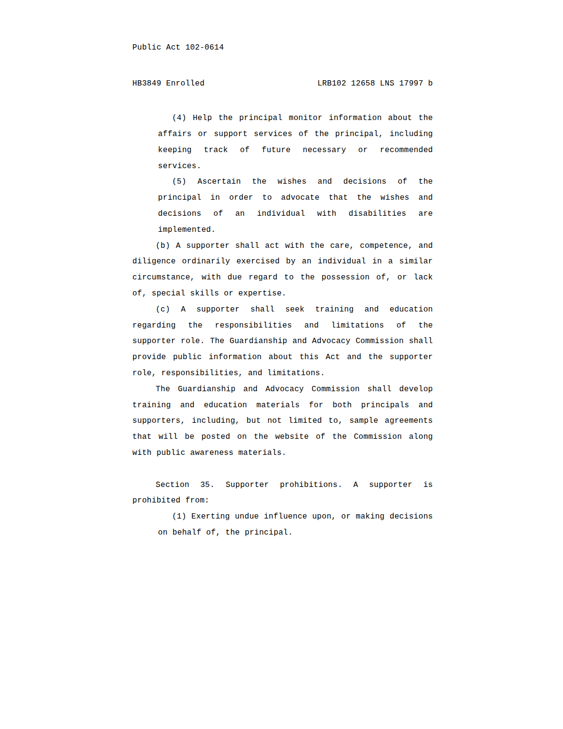Public Act 102-0614
HB3849 Enrolled LRB102 12658 LNS 17997 b
(4) Help the principal monitor information about the affairs or support services of the principal, including keeping track of future necessary or recommended services.
(5) Ascertain the wishes and decisions of the principal in order to advocate that the wishes and decisions of an individual with disabilities are implemented.
(b) A supporter shall act with the care, competence, and diligence ordinarily exercised by an individual in a similar circumstance, with due regard to the possession of, or lack of, special skills or expertise.
(c) A supporter shall seek training and education regarding the responsibilities and limitations of the supporter role. The Guardianship and Advocacy Commission shall provide public information about this Act and the supporter role, responsibilities, and limitations.
The Guardianship and Advocacy Commission shall develop training and education materials for both principals and supporters, including, but not limited to, sample agreements that will be posted on the website of the Commission along with public awareness materials.
Section 35. Supporter prohibitions. A supporter is prohibited from:
(1) Exerting undue influence upon, or making decisions on behalf of, the principal.